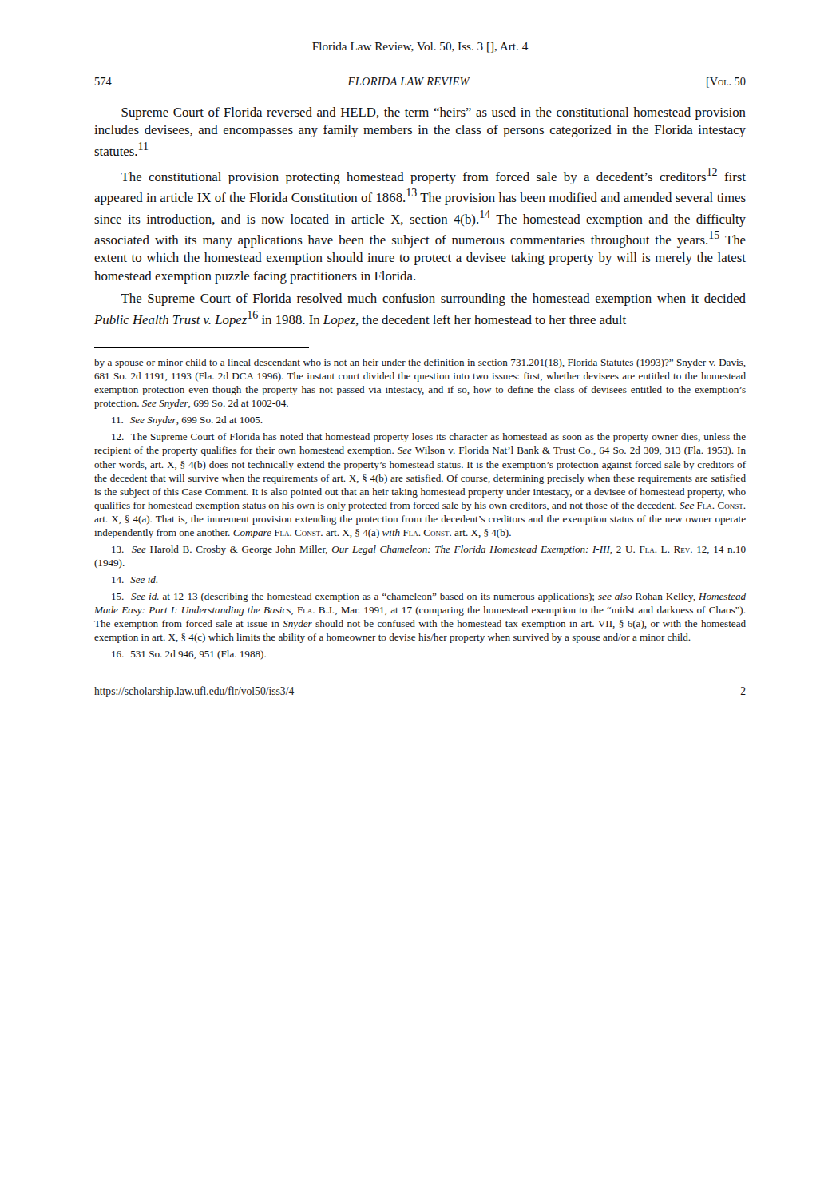Florida Law Review, Vol. 50, Iss. 3 [], Art. 4
574 FLORIDA LAW REVIEW [Vol. 50
Supreme Court of Florida reversed and HELD, the term “heirs” as used in the constitutional homestead provision includes devisees, and encompasses any family members in the class of persons categorized in the Florida intestacy statutes.11
The constitutional provision protecting homestead property from forced sale by a decedent’s creditors12 first appeared in article IX of the Florida Constitution of 1868.13 The provision has been modified and amended several times since its introduction, and is now located in article X, section 4(b).14 The homestead exemption and the difficulty associated with its many applications have been the subject of numerous commentaries throughout the years.15 The extent to which the homestead exemption should inure to protect a devisee taking property by will is merely the latest homestead exemption puzzle facing practitioners in Florida.
The Supreme Court of Florida resolved much confusion surrounding the homestead exemption when it decided Public Health Trust v. Lopez16 in 1988. In Lopez, the decedent left her homestead to her three adult
by a spouse or minor child to a lineal descendant who is not an heir under the definition in section 731.201(18), Florida Statutes (1993)?” Snyder v. Davis, 681 So. 2d 1191, 1193 (Fla. 2d DCA 1996). The instant court divided the question into two issues: first, whether devisees are entitled to the homestead exemption protection even though the property has not passed via intestacy, and if so, how to define the class of devisees entitled to the exemption’s protection. See Snyder, 699 So. 2d at 1002-04.
11. See Snyder, 699 So. 2d at 1005.
12. The Supreme Court of Florida has noted that homestead property loses its character as homestead as soon as the property owner dies, unless the recipient of the property qualifies for their own homestead exemption. See Wilson v. Florida Nat’l Bank & Trust Co., 64 So. 2d 309, 313 (Fla. 1953). In other words, art. X, § 4(b) does not technically extend the property’s homestead status. It is the exemption’s protection against forced sale by creditors of the decedent that will survive when the requirements of art. X, § 4(b) are satisfied. Of course, determining precisely when these requirements are satisfied is the subject of this Case Comment. It is also pointed out that an heir taking homestead property under intestacy, or a devisee of homestead property, who qualifies for homestead exemption status on his own is only protected from forced sale by his own creditors, and not those of the decedent. See Fla. Const. art. X, § 4(a). That is, the inurement provision extending the protection from the decedent’s creditors and the exemption status of the new owner operate independently from one another. Compare Fla. Const. art. X, § 4(a) with Fla. Const. art. X, § 4(b).
13. See Harold B. Crosby & George John Miller, Our Legal Chameleon: The Florida Homestead Exemption: I-III, 2 U. Fla. L. Rev. 12, 14 n.10 (1949).
14. See id.
15. See id. at 12-13 (describing the homestead exemption as a “chameleon” based on its numerous applications); see also Rohan Kelley, Homestead Made Easy: Part I: Understanding the Basics, Fla. B.J., Mar. 1991, at 17 (comparing the homestead exemption to the “midst and darkness of Chaos”). The exemption from forced sale at issue in Snyder should not be confused with the homestead tax exemption in art. VII, § 6(a), or with the homestead exemption in art. X, § 4(c) which limits the ability of a homeowner to devise his/her property when survived by a spouse and/or a minor child.
16. 531 So. 2d 946, 951 (Fla. 1988).
https://scholarship.law.ufl.edu/flr/vol50/iss3/4 2